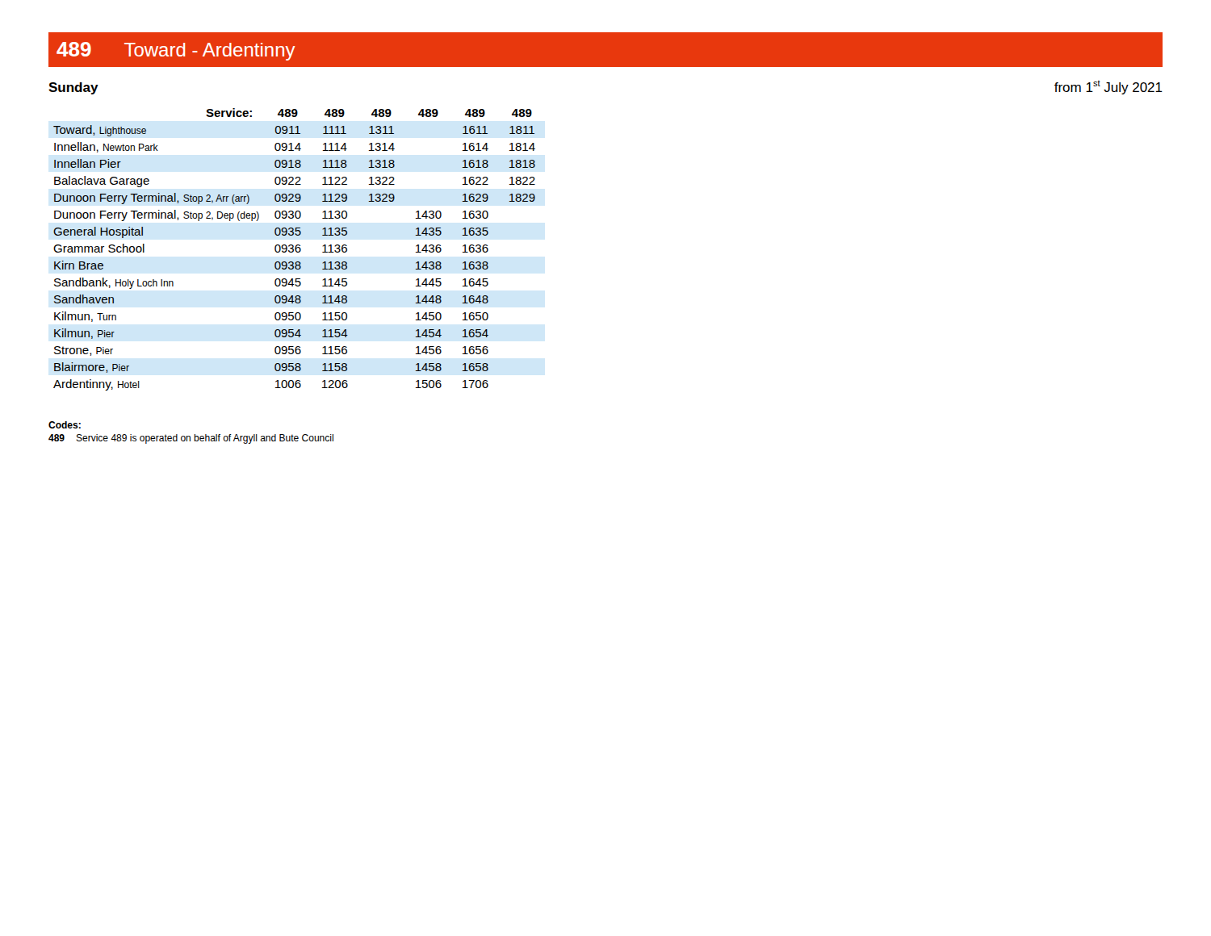489 Toward - Ardentinny
Sunday from 1st July 2021
| Service: | 489 | 489 | 489 | 489 | 489 | 489 |
| --- | --- | --- | --- | --- | --- | --- |
| Toward, Lighthouse | 0911 | 1111 | 1311 | | 1611 | 1811 |
| Innellan, Newton Park | 0914 | 1114 | 1314 | | 1614 | 1814 |
| Innellan Pier | 0918 | 1118 | 1318 | | 1618 | 1818 |
| Balaclava Garage | 0922 | 1122 | 1322 | | 1622 | 1822 |
| Dunoon Ferry Terminal, Stop 2, Arr (arr) | 0929 | 1129 | 1329 | | 1629 | 1829 |
| Dunoon Ferry Terminal, Stop 2, Dep (dep) | 0930 | 1130 | | 1430 | 1630 | |
| General Hospital | 0935 | 1135 | | 1435 | 1635 | |
| Grammar School | 0936 | 1136 | | 1436 | 1636 | |
| Kirn Brae | 0938 | 1138 | | 1438 | 1638 | |
| Sandbank, Holy Loch Inn | 0945 | 1145 | | 1445 | 1645 | |
| Sandhaven | 0948 | 1148 | | 1448 | 1648 | |
| Kilmun, Turn | 0950 | 1150 | | 1450 | 1650 | |
| Kilmun, Pier | 0954 | 1154 | | 1454 | 1654 | |
| Strone, Pier | 0956 | 1156 | | 1456 | 1656 | |
| Blairmore, Pier | 0958 | 1158 | | 1458 | 1658 | |
| Ardentinny, Hotel | 1006 | 1206 | | 1506 | 1706 | |
Codes:
489 Service 489 is operated on behalf of Argyll and Bute Council